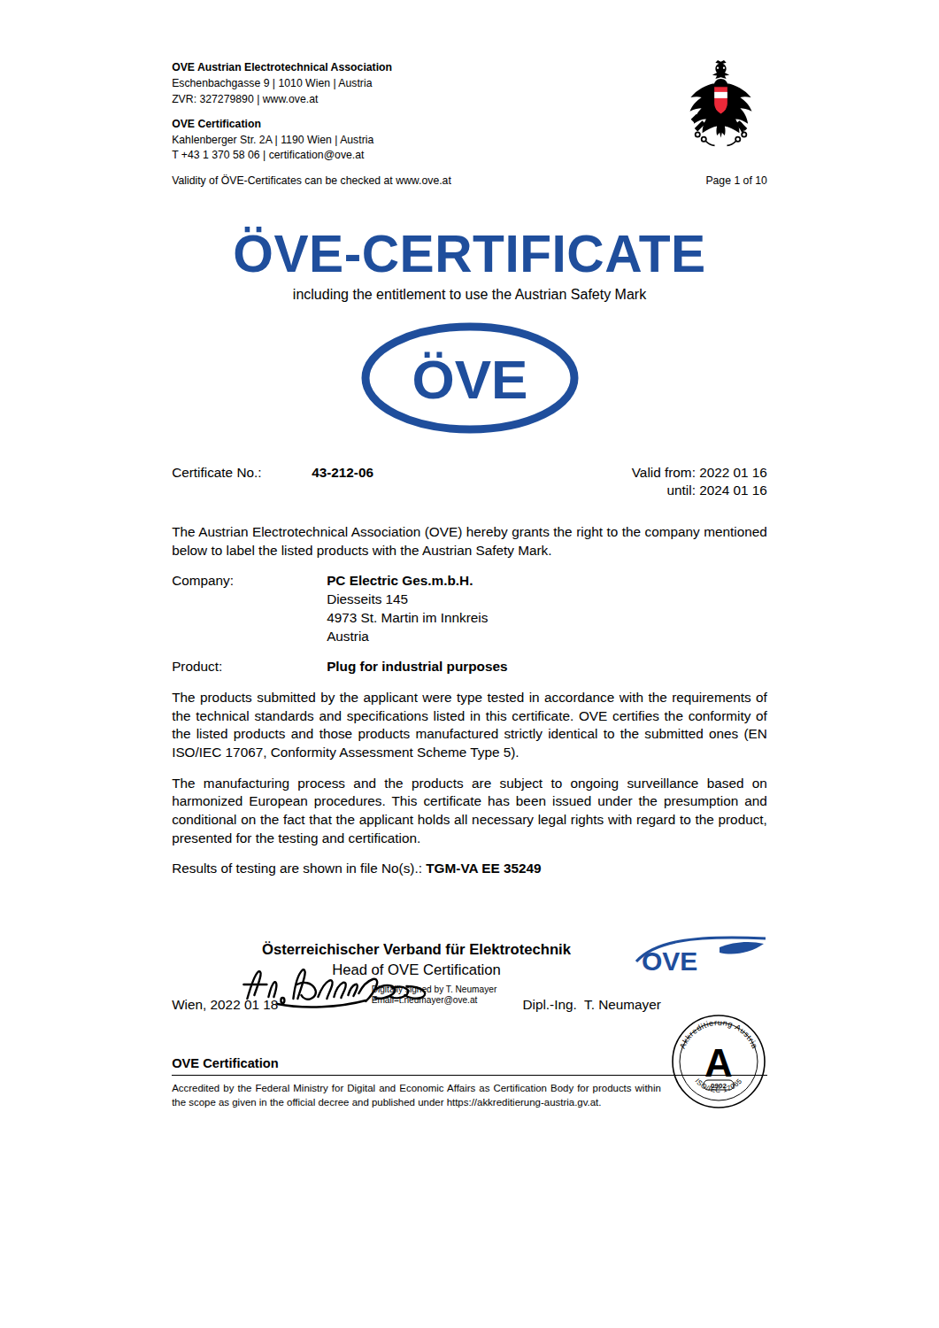OVE Austrian Electrotechnical Association
Eschenbachgasse 9 | 1010 Wien | Austria
ZVR: 327279890 | www.ove.at
OVE Certification
Kahlenberger Str. 2A | 1190 Wien | Austria
T +43 1 370 58 06 | certification@ove.at
Validity of ÖVE-Certificates can be checked at www.ove.at
Page 1 of 10
ÖVE-CERTIFICATE
including the entitlement to use the Austrian Safety Mark
ÖVE
Certificate No.:
43-212-06
Valid from: 2022 01 16
until: 2024 01 16
The Austrian Electrotechnical Association (OVE) hereby grants the right to the company mentioned below to label the listed products with the Austrian Safety Mark.
Company:
PC Electric Ges.m.b.H.
Diesseits 145
4973 St. Martin im Innkreis
Austria
Product:
Plug for industrial purposes
The products submitted by the applicant were type tested in accordance with the requirements of the technical standards and specifications listed in this certificate. OVE certifies the conformity of the listed products and those products manufactured strictly identical to the submitted ones (EN ISO/IEC 17067, Conformity Assessment Scheme Type 5).
The manufacturing process and the products are subject to ongoing surveillance based on harmonized European procedures. This certificate has been issued under the presumption and conditional on the fact that the applicant holds all necessary legal rights with regard to the product, presented for the testing and certification.
Results of testing are shown in file No(s).: TGM-VA EE 35249
OVE
Österreichischer Verband für Elektrotechnik
Head of OVE Certification
Wien, 2022 01 18
Digitally signed by T. Neumayer
Email=t.neumayer@ove.at
Dipl.-Ing. T. Neumayer
OVE Certification
Accredited by the Federal Ministry for Digital and Economic Affairs as Certification Body for products within the scope as given in the official decree and published under https://akkreditierung-austria.gv.at.
Akkreditierung Austria ISO/IEC 17065 A 0902